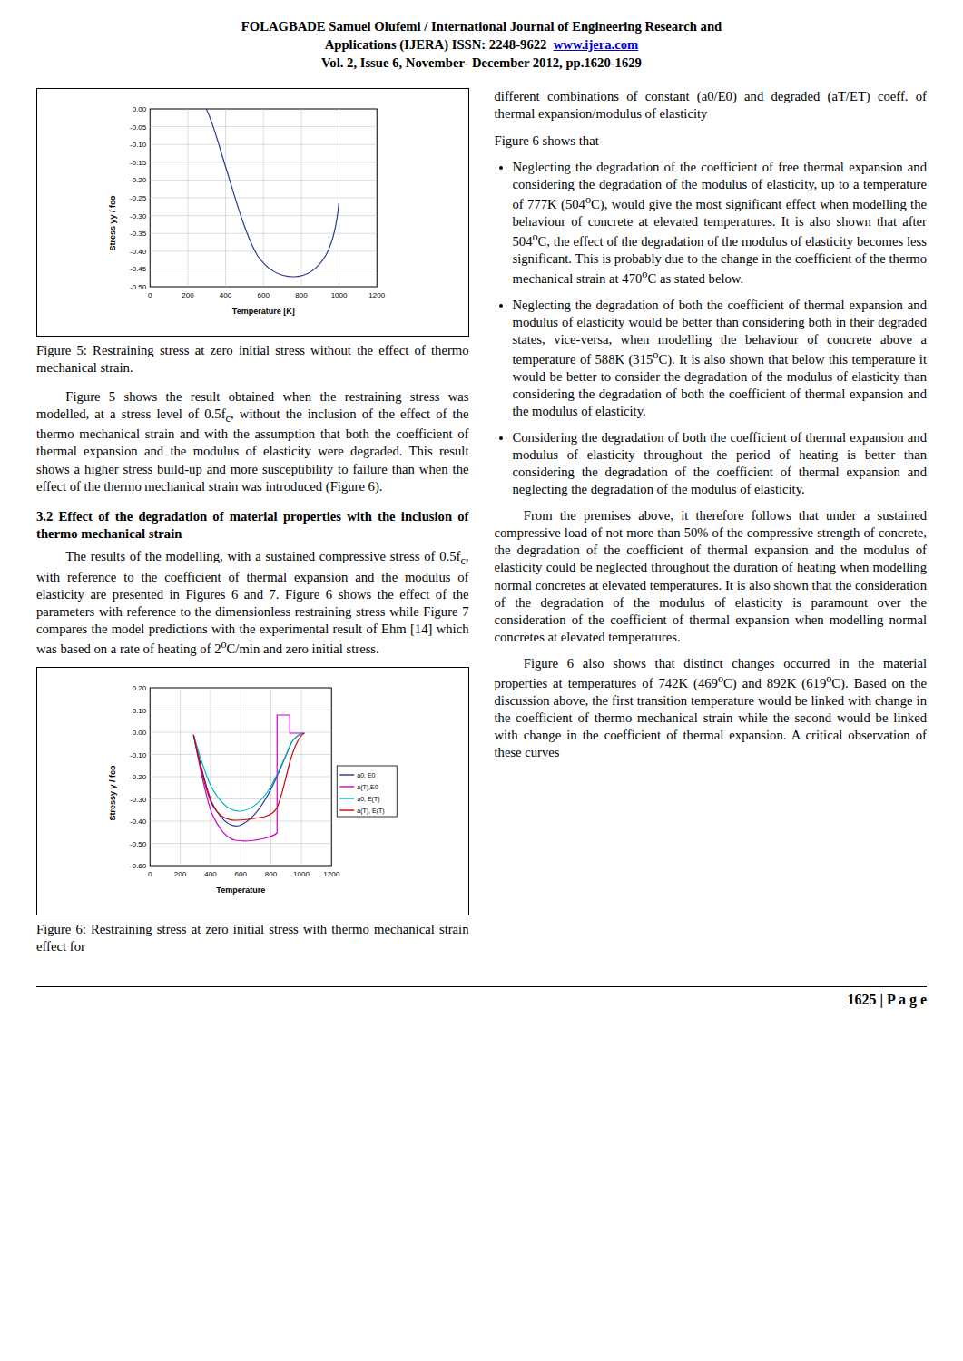FOLAGBADE Samuel Olufemi / International Journal of Engineering Research and
Applications (IJERA) ISSN: 2248-9622 www.ijera.com
Vol. 2, Issue 6, November- December 2012, pp.1620-1629
Stress yy / fco 0.00 -0.05 -0.10 -0.15 -0.20 -0.25 -0.30 -0.35 -0.40 -0.45 -0.50 0 200 400 600 800 1000 1200 Temperature [K]
Figure 5: Restraining stress at zero initial stress without the effect of thermo mechanical strain.
Figure 5 shows the result obtained when the restraining stress was modelled, at a stress level of 0.5fc, without the inclusion of the effect of the thermo mechanical strain and with the assumption that both the coefficient of thermal expansion and the modulus of elasticity were degraded. This result shows a higher stress build-up and more susceptibility to failure than when the effect of the thermo mechanical strain was introduced (Figure 6).
3.2 Effect of the degradation of material properties with the inclusion of thermo mechanical strain
The results of the modelling, with a sustained compressive stress of 0.5fc, with reference to the coefficient of thermal expansion and the modulus of elasticity are presented in Figures 6 and 7. Figure 6 shows the effect of the parameters with reference to the dimensionless restraining stress while Figure 7 compares the model predictions with the experimental result of Ehm [14] which was based on a rate of heating of 2oC/min and zero initial stress.
Stressy y / fco 0.20 0.10 0.00 -0.10 -0.20 -0.30 -0.40 -0.50 -0.60 0 200 400 600 800 1000 1200 Temperature a0, E0 a(T),E0 a0, E(T) a(T), E(T)
Figure 6: Restraining stress at zero initial stress with thermo mechanical strain effect for
different combinations of constant (a0/E0) and degraded (aT/ET) coeff. of thermal expansion/modulus of elasticity
Figure 6 shows that
Neglecting the degradation of the coefficient of free thermal expansion and considering the degradation of the modulus of elasticity, up to a temperature of 777K (504oC), would give the most significant effect when modelling the behaviour of concrete at elevated temperatures. It is also shown that after 504oC, the effect of the degradation of the modulus of elasticity becomes less significant. This is probably due to the change in the coefficient of the thermo mechanical strain at 470oC as stated below.
Neglecting the degradation of both the coefficient of thermal expansion and modulus of elasticity would be better than considering both in their degraded states, vice-versa, when modelling the behaviour of concrete above a temperature of 588K (315oC). It is also shown that below this temperature it would be better to consider the degradation of the modulus of elasticity than considering the degradation of both the coefficient of thermal expansion and the modulus of elasticity.
Considering the degradation of both the coefficient of thermal expansion and modulus of elasticity throughout the period of heating is better than considering the degradation of the coefficient of thermal expansion and neglecting the degradation of the modulus of elasticity.
From the premises above, it therefore follows that under a sustained compressive load of not more than 50% of the compressive strength of concrete, the degradation of the coefficient of thermal expansion and the modulus of elasticity could be neglected throughout the duration of heating when modelling normal concretes at elevated temperatures. It is also shown that the consideration of the degradation of the modulus of elasticity is paramount over the consideration of the coefficient of thermal expansion when modelling normal concretes at elevated temperatures.
Figure 6 also shows that distinct changes occurred in the material properties at temperatures of 742K (469oC) and 892K (619oC). Based on the discussion above, the first transition temperature would be linked with change in the coefficient of thermo mechanical strain while the second would be linked with change in the coefficient of thermal expansion. A critical observation of these curves
1625 | P a g e